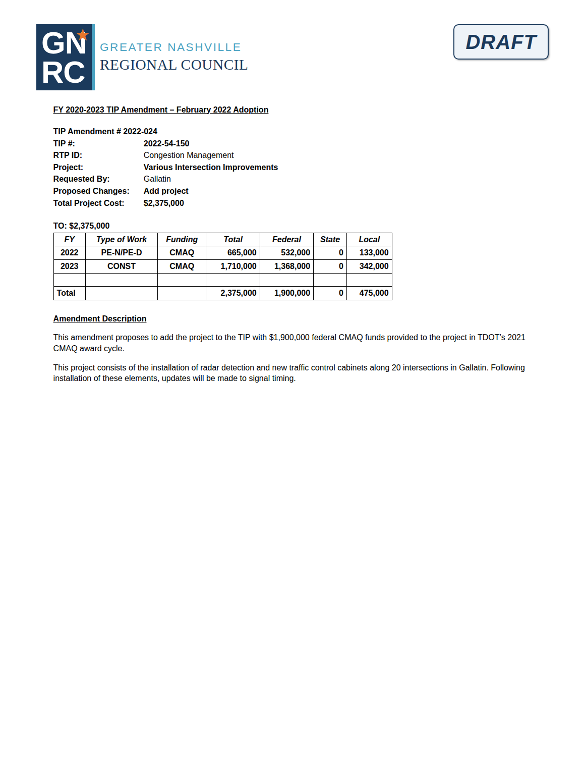GN★
RC
GREATER NASHVILLE
REGIONAL COUNCIL
DRAFT
FY 2020-2023 TIP Amendment – February 2022 Adoption
TIP Amendment # 2022-024
| TIP #: | 2022-54-150 |
| RTP ID: | Congestion Management |
| Project: | Various Intersection Improvements |
| Requested By: | Gallatin |
| Proposed Changes: | Add project |
| Total Project Cost: | $2,375,000 |
TO: $2,375,000
| FY | Type of Work | Funding | Total | Federal | State | Local |
| --- | --- | --- | --- | --- | --- | --- |
| 2022 | PE-N/PE-D | CMAQ | 665,000 | 532,000 | 0 | 133,000 |
| 2023 | CONST | CMAQ | 1,710,000 | 1,368,000 | 0 | 342,000 |
| Total | | | 2,375,000 | 1,900,000 | 0 | 475,000 |
Amendment Description
This amendment proposes to add the project to the TIP with $1,900,000 federal CMAQ funds provided to the project in TDOT’s 2021 CMAQ award cycle.
This project consists of the installation of radar detection and new traffic control cabinets along 20 intersections in Gallatin. Following installation of these elements, updates will be made to signal timing.